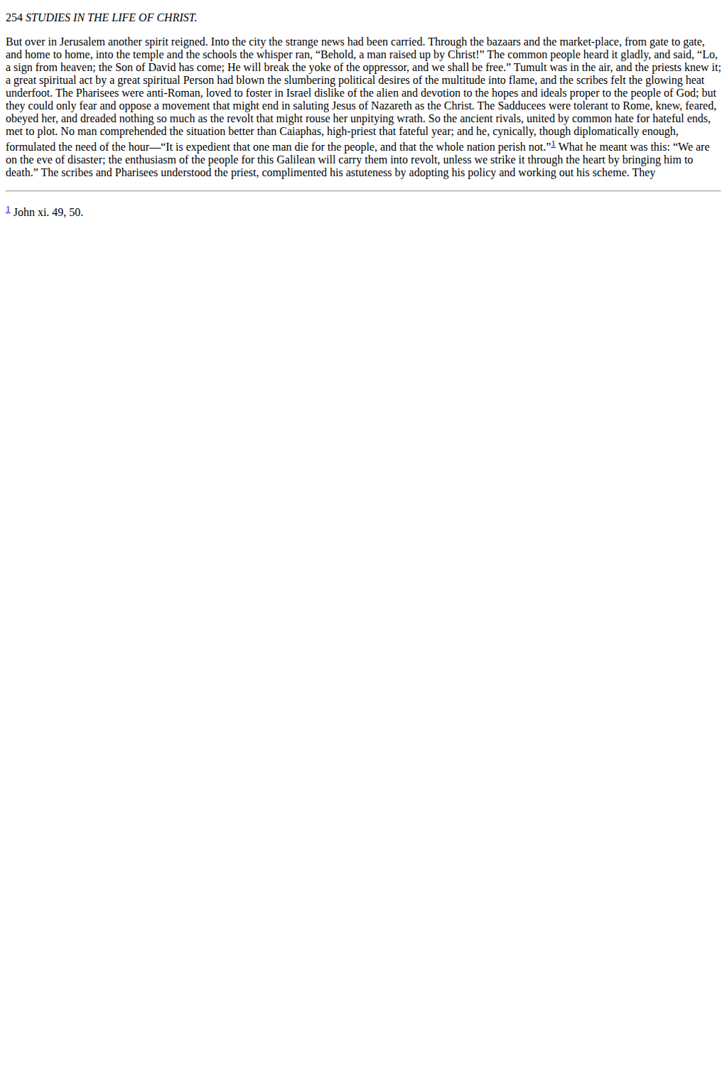254 STUDIES IN THE LIFE OF CHRIST.
But over in Jerusalem another spirit reigned. Into the city the strange news had been carried. Through the bazaars and the market-place, from gate to gate, and home to home, into the temple and the schools the whisper ran, “Behold, a man raised up by Christ!” The common people heard it gladly, and said, “Lo, a sign from heaven; the Son of David has come; He will break the yoke of the oppressor, and we shall be free.” Tumult was in the air, and the priests knew it; a great spiritual act by a great spiritual Person had blown the slumbering political desires of the multitude into flame, and the scribes felt the glowing heat underfoot. The Pharisees were anti-Roman, loved to foster in Israel dislike of the alien and devotion to the hopes and ideals proper to the people of God; but they could only fear and oppose a movement that might end in saluting Jesus of Nazareth as the Christ. The Sadducees were tolerant to Rome, knew, feared, obeyed her, and dreaded nothing so much as the revolt that might rouse her unpitying wrath. So the ancient rivals, united by common hate for hateful ends, met to plot. No man comprehended the situation better than Caiaphas, high-priest that fateful year; and he, cynically, though diplomatically enough, formulated the need of the hour—“It is expedient that one man die for the people, and that the whole nation perish not.”1 What he meant was this: “We are on the eve of disaster; the enthusiasm of the people for this Galilean will carry them into revolt, unless we strike it through the heart by bringing him to death.” The scribes and Pharisees understood the priest, complimented his astuteness by adopting his policy and working out his scheme. They
1 John xi. 49, 50.